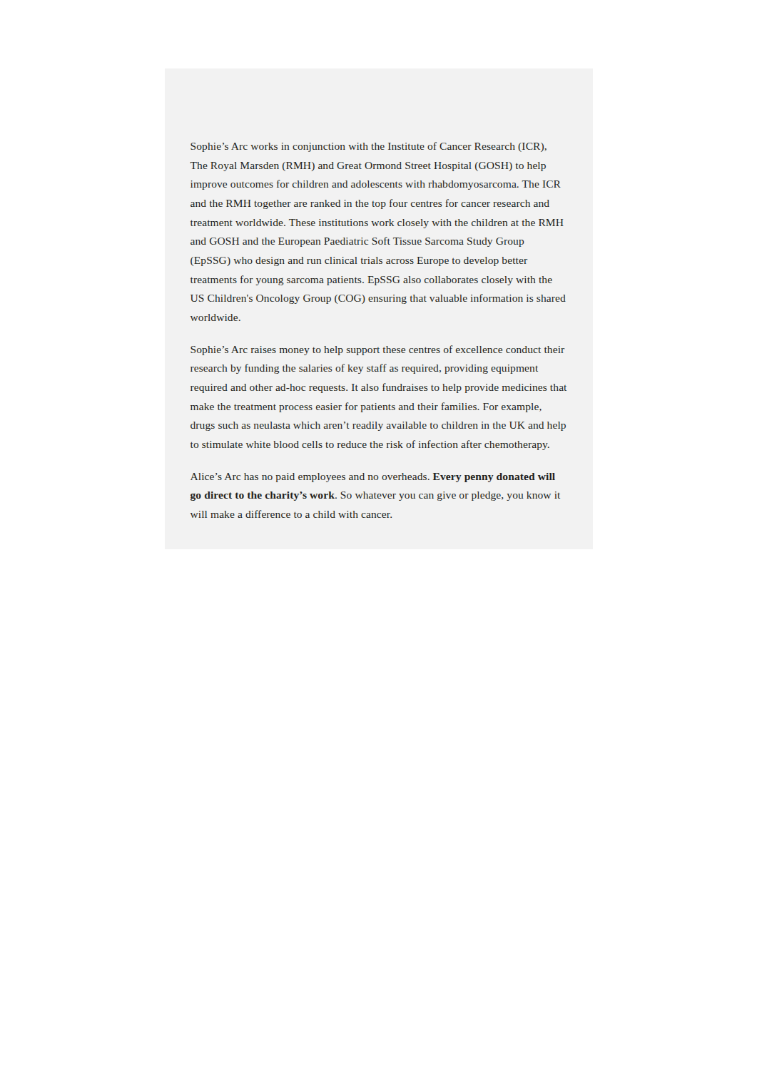Sophie’s Arc works in conjunction with the Institute of Cancer Research (ICR), The Royal Marsden (RMH) and Great Ormond Street Hospital (GOSH) to help improve outcomes for children and adolescents with rhabdomyosarcoma. The ICR and the RMH together are ranked in the top four centres for cancer research and treatment worldwide. These institutions work closely with the children at the RMH and GOSH and the European Paediatric Soft Tissue Sarcoma Study Group (EpSSG) who design and run clinical trials across Europe to develop better treatments for young sarcoma patients. EpSSG also collaborates closely with the US Children's Oncology Group (COG) ensuring that valuable information is shared worldwide.
Sophie’s Arc raises money to help support these centres of excellence conduct their research by funding the salaries of key staff as required, providing equipment required and other ad-hoc requests. It also fundraises to help provide medicines that make the treatment process easier for patients and their families. For example, drugs such as neulasta which aren’t readily available to children in the UK and help to stimulate white blood cells to reduce the risk of infection after chemotherapy.
Alice’s Arc has no paid employees and no overheads. Every penny donated will go direct to the charity’s work. So whatever you can give or pledge, you know it will make a difference to a child with cancer.